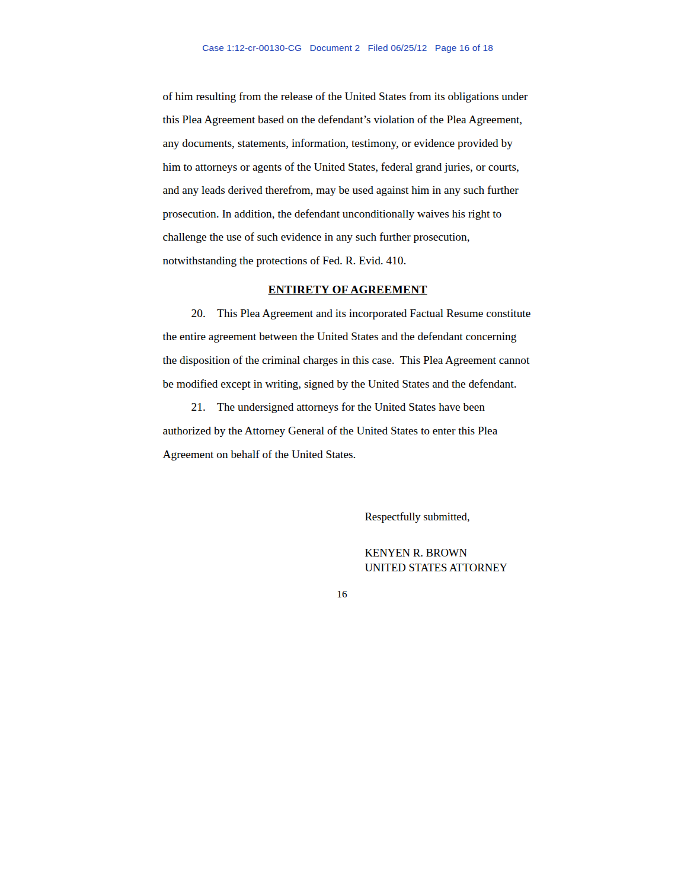Case 1:12-cr-00130-CG Document 2 Filed 06/25/12 Page 16 of 18
of him resulting from the release of the United States from its obligations under this Plea Agreement based on the defendant’s violation of the Plea Agreement, any documents, statements, information, testimony, or evidence provided by him to attorneys or agents of the United States, federal grand juries, or courts, and any leads derived therefrom, may be used against him in any such further prosecution. In addition, the defendant unconditionally waives his right to challenge the use of such evidence in any such further prosecution, notwithstanding the protections of Fed. R. Evid. 410.
ENTIRETY OF AGREEMENT
20. This Plea Agreement and its incorporated Factual Resume constitute the entire agreement between the United States and the defendant concerning the disposition of the criminal charges in this case. This Plea Agreement cannot be modified except in writing, signed by the United States and the defendant.
21. The undersigned attorneys for the United States have been authorized by the Attorney General of the United States to enter this Plea Agreement on behalf of the United States.
Respectfully submitted,
KENYEN R. BROWN
UNITED STATES ATTORNEY
16